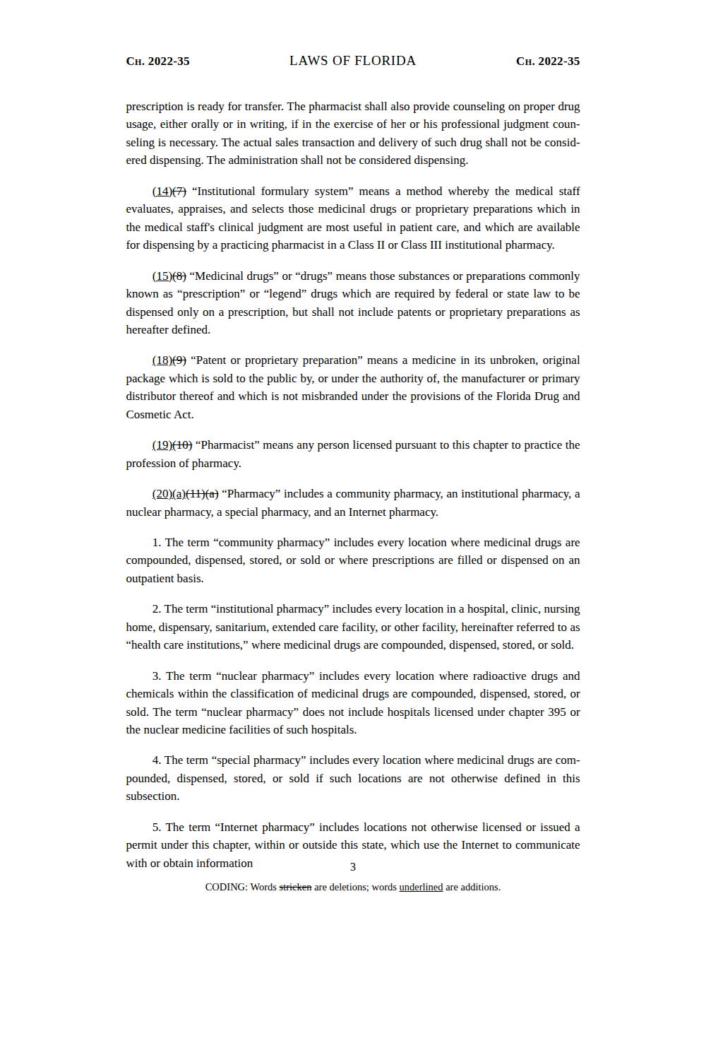Ch. 2022-35
LAWS OF FLORIDA
Ch. 2022-35
prescription is ready for transfer. The pharmacist shall also provide counseling on proper drug usage, either orally or in writing, if in the exercise of her or his professional judgment counseling is necessary. The actual sales transaction and delivery of such drug shall not be considered dispensing. The administration shall not be considered dispensing.
(14)(7) “Institutional formulary system” means a method whereby the medical staff evaluates, appraises, and selects those medicinal drugs or proprietary preparations which in the medical staff's clinical judgment are most useful in patient care, and which are available for dispensing by a practicing pharmacist in a Class II or Class III institutional pharmacy.
(15)(8) “Medicinal drugs” or “drugs” means those substances or preparations commonly known as “prescription” or “legend” drugs which are required by federal or state law to be dispensed only on a prescription, but shall not include patents or proprietary preparations as hereafter defined.
(18)(9) “Patent or proprietary preparation” means a medicine in its unbroken, original package which is sold to the public by, or under the authority of, the manufacturer or primary distributor thereof and which is not misbranded under the provisions of the Florida Drug and Cosmetic Act.
(19)(10) “Pharmacist” means any person licensed pursuant to this chapter to practice the profession of pharmacy.
(20)(a)(11)(a) “Pharmacy” includes a community pharmacy, an institutional pharmacy, a nuclear pharmacy, a special pharmacy, and an Internet pharmacy.
1. The term “community pharmacy” includes every location where medicinal drugs are compounded, dispensed, stored, or sold or where prescriptions are filled or dispensed on an outpatient basis.
2. The term “institutional pharmacy” includes every location in a hospital, clinic, nursing home, dispensary, sanitarium, extended care facility, or other facility, hereinafter referred to as “health care institutions,” where medicinal drugs are compounded, dispensed, stored, or sold.
3. The term “nuclear pharmacy” includes every location where radioactive drugs and chemicals within the classification of medicinal drugs are compounded, dispensed, stored, or sold. The term “nuclear pharmacy” does not include hospitals licensed under chapter 395 or the nuclear medicine facilities of such hospitals.
4. The term “special pharmacy” includes every location where medicinal drugs are compounded, dispensed, stored, or sold if such locations are not otherwise defined in this subsection.
5. The term “Internet pharmacy” includes locations not otherwise licensed or issued a permit under this chapter, within or outside this state, which use the Internet to communicate with or obtain information
3
CODING: Words stricken are deletions; words underlined are additions.